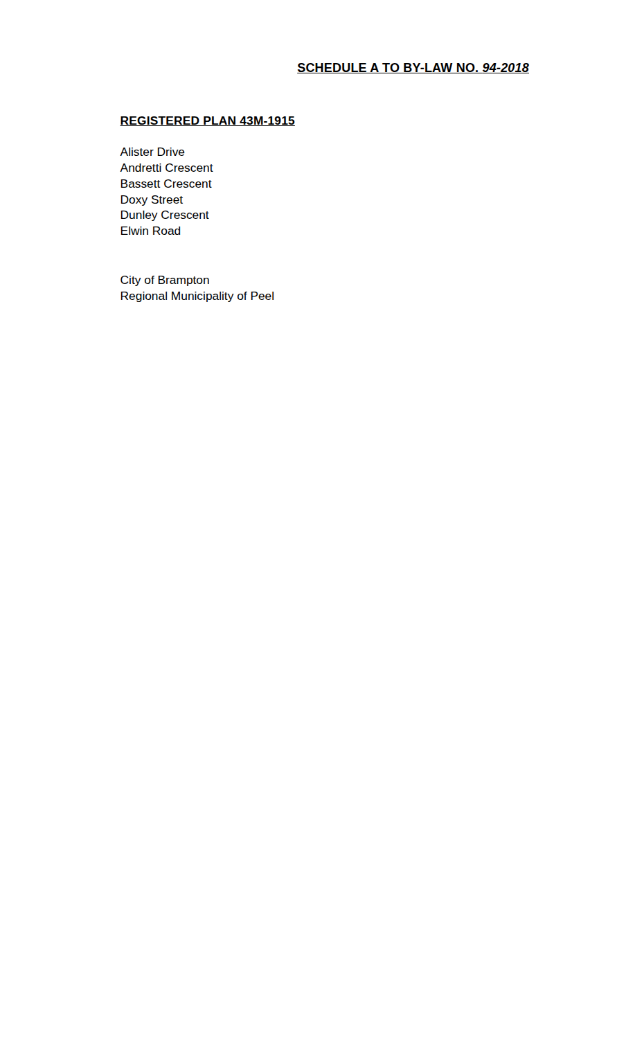SCHEDULE A TO BY-LAW NO. 94-2018
REGISTERED PLAN 43M-1915
Alister Drive
Andretti Crescent
Bassett Crescent
Doxy Street
Dunley Crescent
Elwin Road
City of Brampton
Regional Municipality of Peel